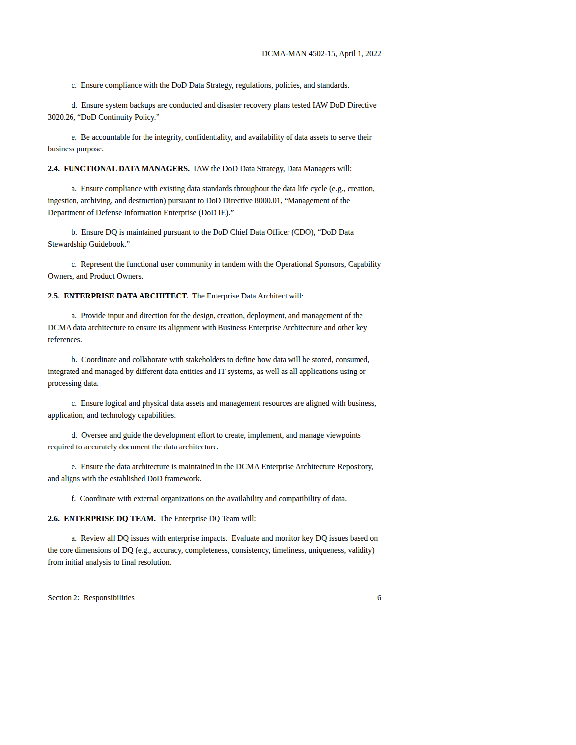DCMA-MAN 4502-15, April 1, 2022
c. Ensure compliance with the DoD Data Strategy, regulations, policies, and standards.
d. Ensure system backups are conducted and disaster recovery plans tested IAW DoD Directive 3020.26, “DoD Continuity Policy.”
e. Be accountable for the integrity, confidentiality, and availability of data assets to serve their business purpose.
2.4. FUNCTIONAL DATA MANAGERS. IAW the DoD Data Strategy, Data Managers will:
a. Ensure compliance with existing data standards throughout the data life cycle (e.g., creation, ingestion, archiving, and destruction) pursuant to DoD Directive 8000.01, “Management of the Department of Defense Information Enterprise (DoD IE).”
b. Ensure DQ is maintained pursuant to the DoD Chief Data Officer (CDO), “DoD Data Stewardship Guidebook.”
c. Represent the functional user community in tandem with the Operational Sponsors, Capability Owners, and Product Owners.
2.5. ENTERPRISE DATA ARCHITECT. The Enterprise Data Architect will:
a. Provide input and direction for the design, creation, deployment, and management of the DCMA data architecture to ensure its alignment with Business Enterprise Architecture and other key references.
b. Coordinate and collaborate with stakeholders to define how data will be stored, consumed, integrated and managed by different data entities and IT systems, as well as all applications using or processing data.
c. Ensure logical and physical data assets and management resources are aligned with business, application, and technology capabilities.
d. Oversee and guide the development effort to create, implement, and manage viewpoints required to accurately document the data architecture.
e. Ensure the data architecture is maintained in the DCMA Enterprise Architecture Repository, and aligns with the established DoD framework.
f. Coordinate with external organizations on the availability and compatibility of data.
2.6. ENTERPRISE DQ TEAM. The Enterprise DQ Team will:
a. Review all DQ issues with enterprise impacts. Evaluate and monitor key DQ issues based on the core dimensions of DQ (e.g., accuracy, completeness, consistency, timeliness, uniqueness, validity) from initial analysis to final resolution.
Section 2: Responsibilities 6